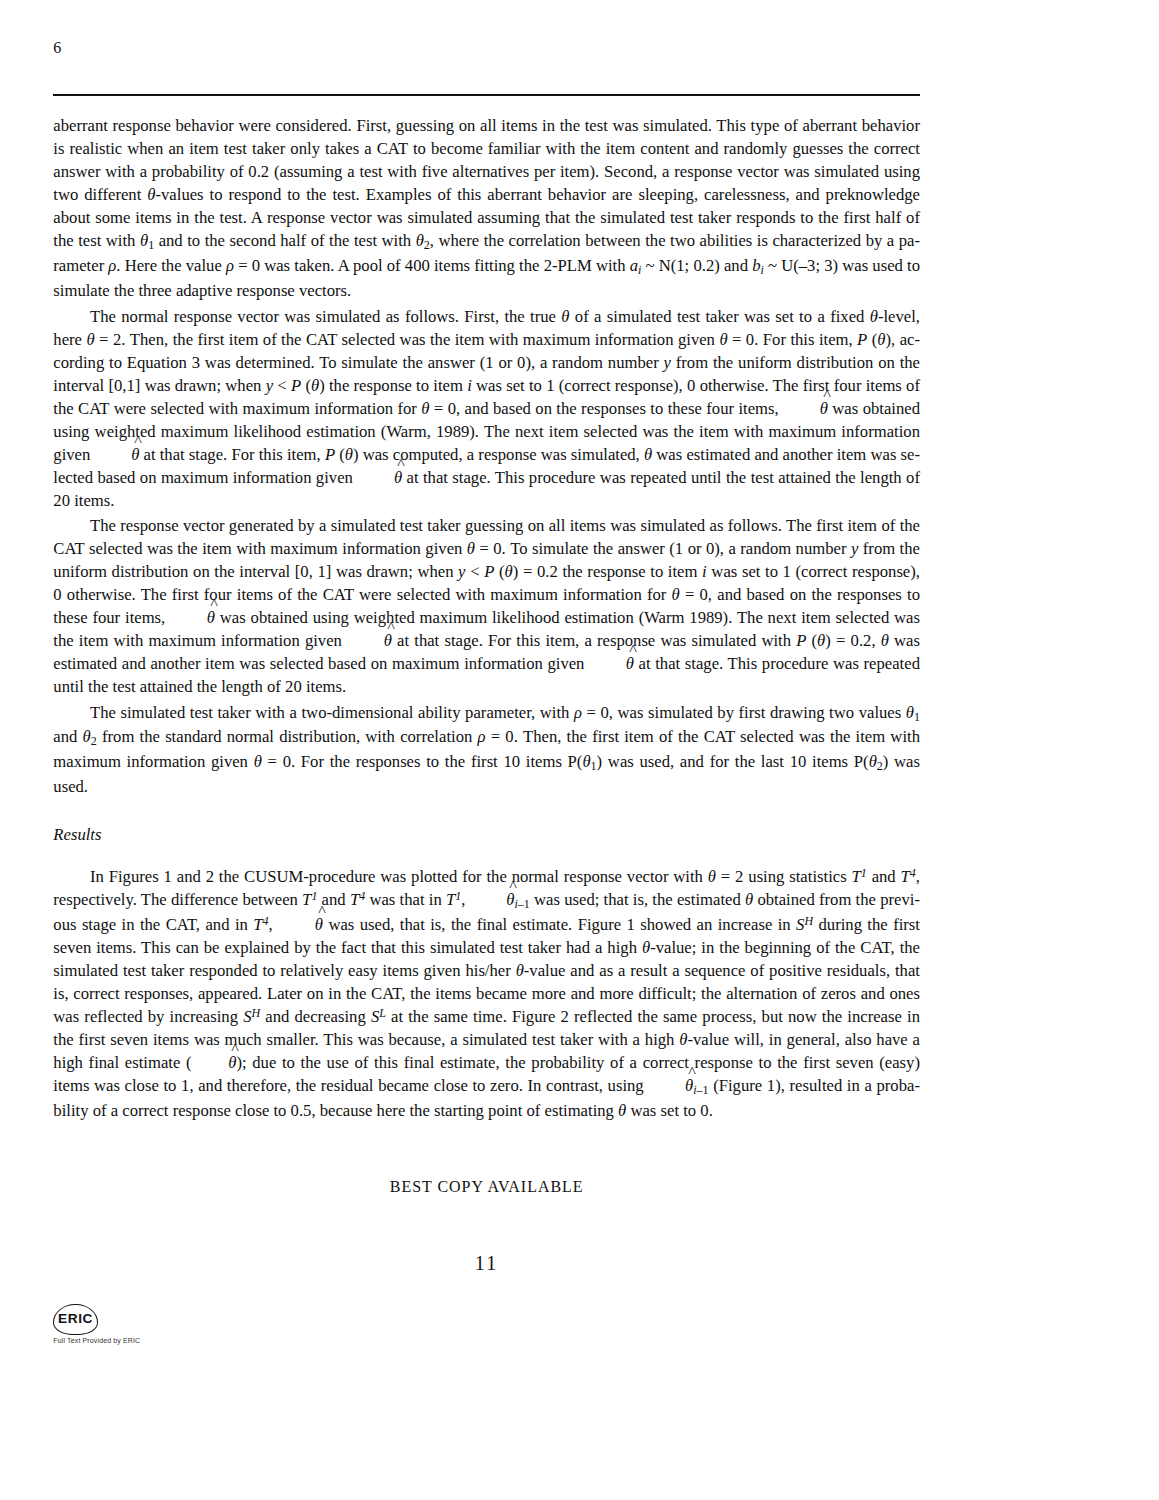6
aberrant response behavior were considered. First, guessing on all items in the test was simulated. This type of aberrant behavior is realistic when an item test taker only takes a CAT to become familiar with the item content and randomly guesses the correct answer with a probability of 0.2 (assuming a test with five alternatives per item). Second, a response vector was simulated using two different θ-values to respond to the test. Examples of this aberrant behavior are sleeping, carelessness, and preknowledge about some items in the test. A response vector was simulated assuming that the simulated test taker responds to the first half of the test with θ1 and to the second half of the test with θ2, where the correlation between the two abilities is characterized by a parameter ρ. Here the value ρ = 0 was taken. A pool of 400 items fitting the 2-PLM with ai ~ N(1; 0.2) and bi ~ U(–3; 3) was used to simulate the three adaptive response vectors.
The normal response vector was simulated as follows. First, the true θ of a simulated test taker was set to a fixed θ-level, here θ = 2. Then, the first item of the CAT selected was the item with maximum information given θ = 0. For this item, P (θ), according to Equation 3 was determined. To simulate the answer (1 or 0), a random number y from the uniform distribution on the interval [0,1] was drawn; when y < P (θ) the response to item i was set to 1 (correct response), 0 otherwise. The first four items of the CAT were selected with maximum information for θ = 0, and based on the responses to these four items, θ was obtained using weighted maximum likelihood estimation (Warm, 1989). The next item selected was the item with maximum information given θ at that stage. For this item, P (θ) was computed, a response was simulated, θ was estimated and another item was selected based on maximum information given θ at that stage. This procedure was repeated until the test attained the length of 20 items.
The response vector generated by a simulated test taker guessing on all items was simulated as follows. The first item of the CAT selected was the item with maximum information given θ = 0. To simulate the answer (1 or 0), a random number y from the uniform distribution on the interval [0, 1] was drawn; when y < P (θ) = 0.2 the response to item i was set to 1 (correct response), 0 otherwise. The first four items of the CAT were selected with maximum information for θ = 0, and based on the responses to these four items, θ was obtained using weighted maximum likelihood estimation (Warm 1989). The next item selected was the item with maximum information given θ at that stage. For this item, a response was simulated with P (θ) = 0.2, θ was estimated and another item was selected based on maximum information given θ at that stage. This procedure was repeated until the test attained the length of 20 items.
The simulated test taker with a two-dimensional ability parameter, with ρ = 0, was simulated by first drawing two values θ1 and θ2 from the standard normal distribution, with correlation ρ = 0. Then, the first item of the CAT selected was the item with maximum information given θ = 0. For the responses to the first 10 items P(θ1) was used, and for the last 10 items P(θ2) was used.
Results
In Figures 1 and 2 the CUSUM-procedure was plotted for the normal response vector with θ = 2 using statistics T1 and T4, respectively. The difference between T1 and T4 was that in T1, θi–1 was used; that is, the estimated θ obtained from the previous stage in the CAT, and in T4, θ was used, that is, the final estimate. Figure 1 showed an increase in SH during the first seven items. This can be explained by the fact that this simulated test taker had a high θ-value; in the beginning of the CAT, the simulated test taker responded to relatively easy items given his/her θ-value and as a result a sequence of positive residuals, that is, correct responses, appeared. Later on in the CAT, the items became more and more difficult; the alternation of zeros and ones was reflected by increasing SH and decreasing SL at the same time. Figure 2 reflected the same process, but now the increase in the first seven items was much smaller. This was because, a simulated test taker with a high θ-value will, in general, also have a high final estimate (θ); due to the use of this final estimate, the probability of a correct response to the first seven (easy) items was close to 1, and therefore, the residual became close to zero. In contrast, using θi–1 (Figure 1), resulted in a probability of a correct response close to 0.5, because here the starting point of estimating θ was set to 0.
BEST COPY AVAILABLE
11
ERIC
Full Text Provided by ERIC